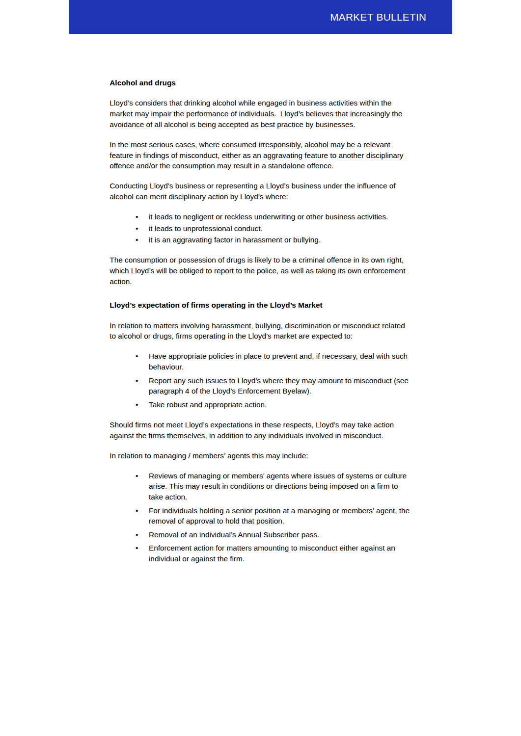MARKET BULLETIN
Alcohol and drugs
Lloyd’s considers that drinking alcohol while engaged in business activities within the market may impair the performance of individuals. Lloyd’s believes that increasingly the avoidance of all alcohol is being accepted as best practice by businesses.
In the most serious cases, where consumed irresponsibly, alcohol may be a relevant feature in findings of misconduct, either as an aggravating feature to another disciplinary offence and/or the consumption may result in a standalone offence.
Conducting Lloyd’s business or representing a Lloyd’s business under the influence of alcohol can merit disciplinary action by Lloyd’s where:
it leads to negligent or reckless underwriting or other business activities.
it leads to unprofessional conduct.
it is an aggravating factor in harassment or bullying.
The consumption or possession of drugs is likely to be a criminal offence in its own right, which Lloyd’s will be obliged to report to the police, as well as taking its own enforcement action.
Lloyd’s expectation of firms operating in the Lloyd’s Market
In relation to matters involving harassment, bullying, discrimination or misconduct related to alcohol or drugs, firms operating in the Lloyd’s market are expected to:
Have appropriate policies in place to prevent and, if necessary, deal with such behaviour.
Report any such issues to Lloyd’s where they may amount to misconduct (see paragraph 4 of the Lloyd’s Enforcement Byelaw).
Take robust and appropriate action.
Should firms not meet Lloyd’s expectations in these respects, Lloyd’s may take action against the firms themselves, in addition to any individuals involved in misconduct.
In relation to managing / members’ agents this may include:
Reviews of managing or members’ agents where issues of systems or culture arise. This may result in conditions or directions being imposed on a firm to take action.
For individuals holding a senior position at a managing or members’ agent, the removal of approval to hold that position.
Removal of an individual’s Annual Subscriber pass.
Enforcement action for matters amounting to misconduct either against an individual or against the firm.